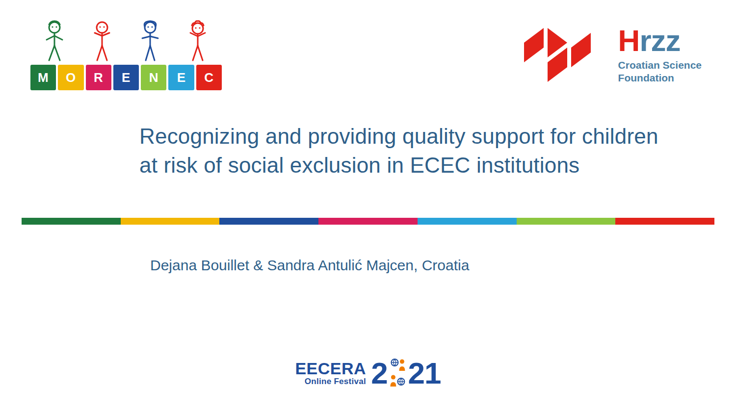M O R E N E C
Hrzz
Croatian Science
Foundation
Recognizing and providing quality support for children at risk of social exclusion in ECEC institutions
Dejana Bouillet & Sandra Antulić Majcen, Croatia
EECERA
Online Festival
2
21